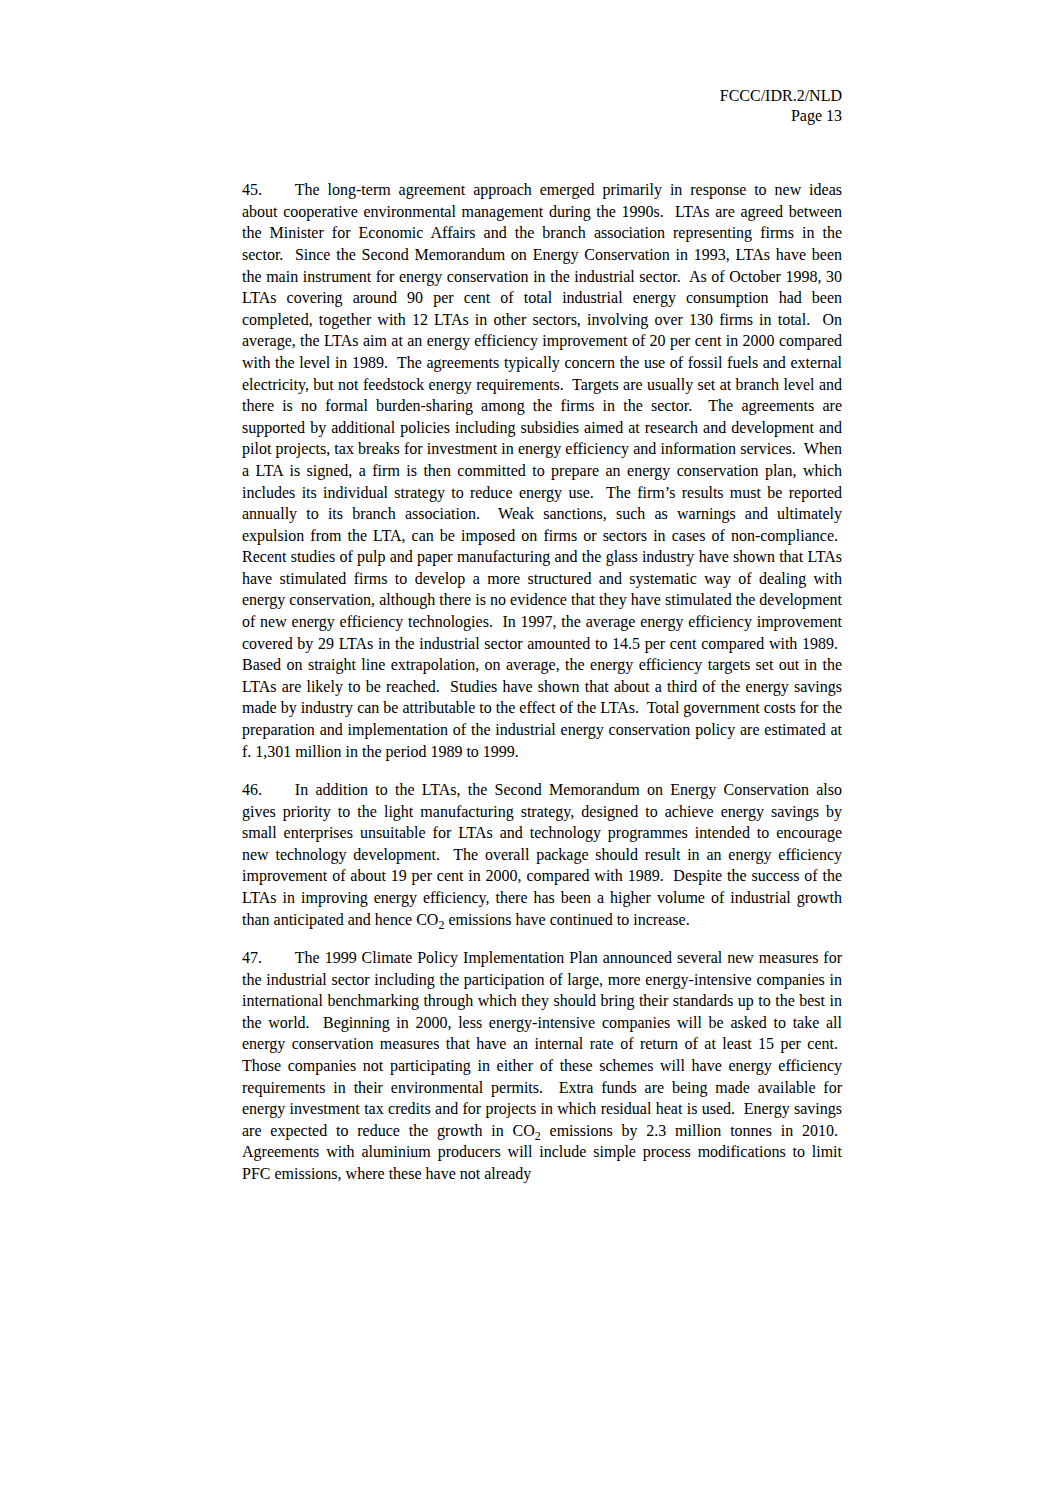FCCC/IDR.2/NLD
Page 13
45. The long-term agreement approach emerged primarily in response to new ideas about cooperative environmental management during the 1990s. LTAs are agreed between the Minister for Economic Affairs and the branch association representing firms in the sector. Since the Second Memorandum on Energy Conservation in 1993, LTAs have been the main instrument for energy conservation in the industrial sector. As of October 1998, 30 LTAs covering around 90 per cent of total industrial energy consumption had been completed, together with 12 LTAs in other sectors, involving over 130 firms in total. On average, the LTAs aim at an energy efficiency improvement of 20 per cent in 2000 compared with the level in 1989. The agreements typically concern the use of fossil fuels and external electricity, but not feedstock energy requirements. Targets are usually set at branch level and there is no formal burden-sharing among the firms in the sector. The agreements are supported by additional policies including subsidies aimed at research and development and pilot projects, tax breaks for investment in energy efficiency and information services. When a LTA is signed, a firm is then committed to prepare an energy conservation plan, which includes its individual strategy to reduce energy use. The firm’s results must be reported annually to its branch association. Weak sanctions, such as warnings and ultimately expulsion from the LTA, can be imposed on firms or sectors in cases of non-compliance. Recent studies of pulp and paper manufacturing and the glass industry have shown that LTAs have stimulated firms to develop a more structured and systematic way of dealing with energy conservation, although there is no evidence that they have stimulated the development of new energy efficiency technologies. In 1997, the average energy efficiency improvement covered by 29 LTAs in the industrial sector amounted to 14.5 per cent compared with 1989. Based on straight line extrapolation, on average, the energy efficiency targets set out in the LTAs are likely to be reached. Studies have shown that about a third of the energy savings made by industry can be attributable to the effect of the LTAs. Total government costs for the preparation and implementation of the industrial energy conservation policy are estimated at f. 1,301 million in the period 1989 to 1999.
46. In addition to the LTAs, the Second Memorandum on Energy Conservation also gives priority to the light manufacturing strategy, designed to achieve energy savings by small enterprises unsuitable for LTAs and technology programmes intended to encourage new technology development. The overall package should result in an energy efficiency improvement of about 19 per cent in 2000, compared with 1989. Despite the success of the LTAs in improving energy efficiency, there has been a higher volume of industrial growth than anticipated and hence CO2 emissions have continued to increase.
47. The 1999 Climate Policy Implementation Plan announced several new measures for the industrial sector including the participation of large, more energy-intensive companies in international benchmarking through which they should bring their standards up to the best in the world. Beginning in 2000, less energy-intensive companies will be asked to take all energy conservation measures that have an internal rate of return of at least 15 per cent. Those companies not participating in either of these schemes will have energy efficiency requirements in their environmental permits. Extra funds are being made available for energy investment tax credits and for projects in which residual heat is used. Energy savings are expected to reduce the growth in CO2 emissions by 2.3 million tonnes in 2010. Agreements with aluminium producers will include simple process modifications to limit PFC emissions, where these have not already